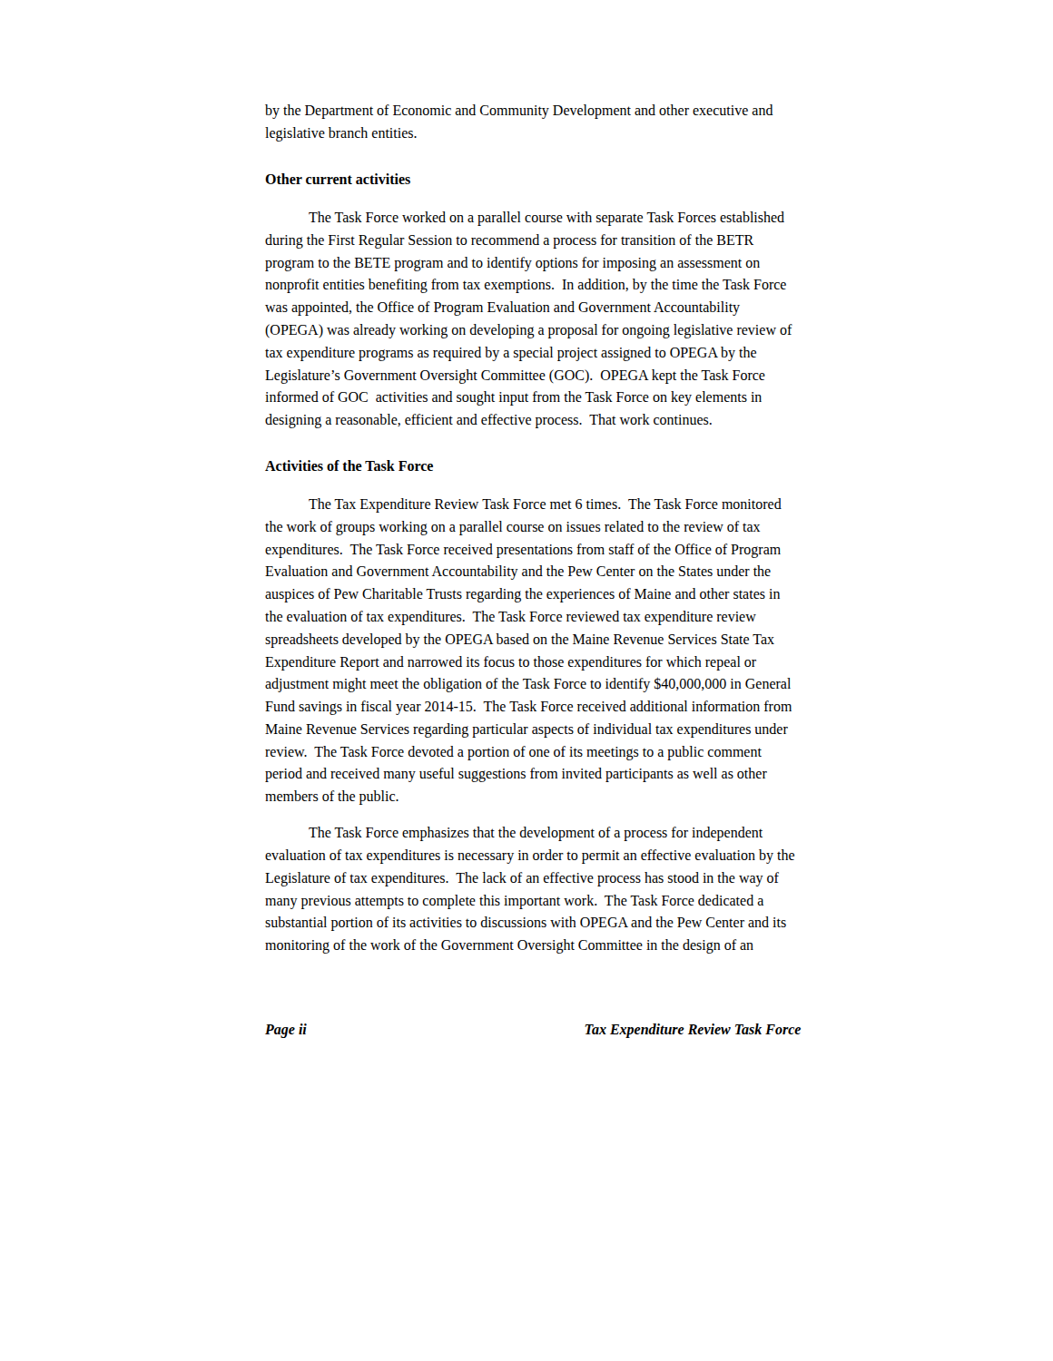by the Department of Economic and Community Development and other executive and legislative branch entities.
Other current activities
The Task Force worked on a parallel course with separate Task Forces established during the First Regular Session to recommend a process for transition of the BETR program to the BETE program and to identify options for imposing an assessment on nonprofit entities benefiting from tax exemptions. In addition, by the time the Task Force was appointed, the Office of Program Evaluation and Government Accountability (OPEGA) was already working on developing a proposal for ongoing legislative review of tax expenditure programs as required by a special project assigned to OPEGA by the Legislature’s Government Oversight Committee (GOC). OPEGA kept the Task Force informed of GOC activities and sought input from the Task Force on key elements in designing a reasonable, efficient and effective process. That work continues.
Activities of the Task Force
The Tax Expenditure Review Task Force met 6 times. The Task Force monitored the work of groups working on a parallel course on issues related to the review of tax expenditures. The Task Force received presentations from staff of the Office of Program Evaluation and Government Accountability and the Pew Center on the States under the auspices of Pew Charitable Trusts regarding the experiences of Maine and other states in the evaluation of tax expenditures. The Task Force reviewed tax expenditure review spreadsheets developed by the OPEGA based on the Maine Revenue Services State Tax Expenditure Report and narrowed its focus to those expenditures for which repeal or adjustment might meet the obligation of the Task Force to identify $40,000,000 in General Fund savings in fiscal year 2014-15. The Task Force received additional information from Maine Revenue Services regarding particular aspects of individual tax expenditures under review. The Task Force devoted a portion of one of its meetings to a public comment period and received many useful suggestions from invited participants as well as other members of the public.
The Task Force emphasizes that the development of a process for independent evaluation of tax expenditures is necessary in order to permit an effective evaluation by the Legislature of tax expenditures. The lack of an effective process has stood in the way of many previous attempts to complete this important work. The Task Force dedicated a substantial portion of its activities to discussions with OPEGA and the Pew Center and its monitoring of the work of the Government Oversight Committee in the design of an
Page ii
Tax Expenditure Review Task Force